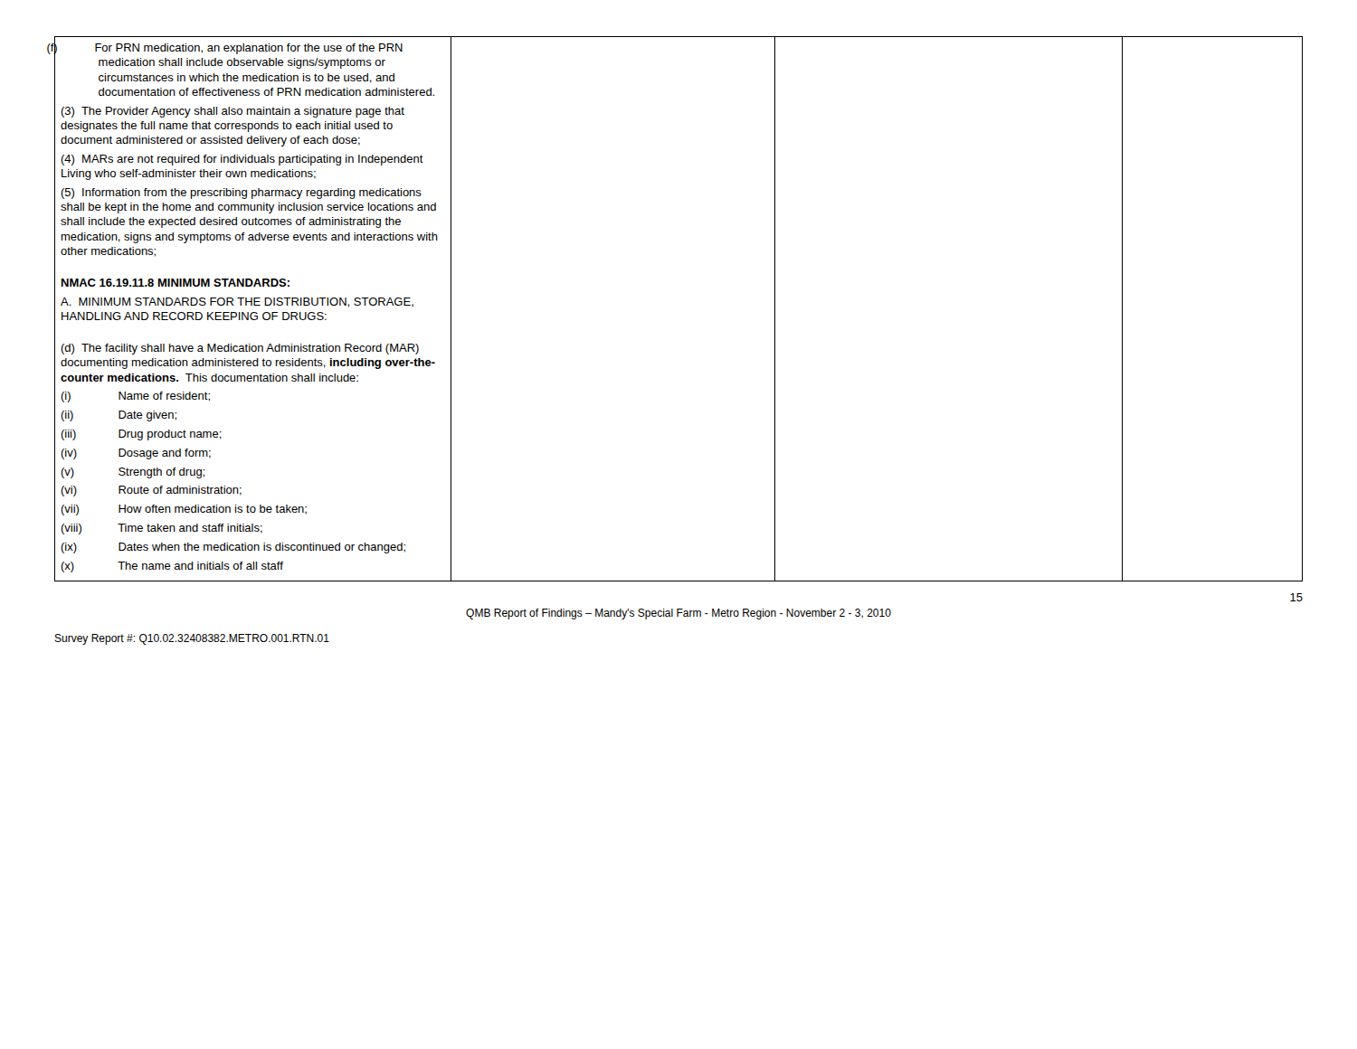| (f) For PRN medication, an explanation for the use of the PRN medication shall include observable signs/symptoms or circumstances in which the medication is to be used, and documentation of effectiveness of PRN medication administered. (3) The Provider Agency shall also maintain a signature page that designates the full name that corresponds to each initial used to document administered or assisted delivery of each dose; (4) MARs are not required for individuals participating in Independent Living who self-administer their own medications; (5) Information from the prescribing pharmacy regarding medications shall be kept in the home and community inclusion service locations and shall include the expected desired outcomes of administrating the medication, signs and symptoms of adverse events and interactions with other medications; NMAC 16.19.11.8 MINIMUM STANDARDS: A. MINIMUM STANDARDS FOR THE DISTRIBUTION, STORAGE, HANDLING AND RECORD KEEPING OF DRUGS: (d) The facility shall have a Medication Administration Record (MAR) documenting medication administered to residents, including over-the-counter medications. This documentation shall include: (i) Name of resident; (ii) Date given; (iii) Drug product name; (iv) Dosage and form; (v) Strength of drug; (vi) Route of administration; (vii) How often medication is to be taken; (viii) Time taken and staff initials; (ix) Dates when the medication is discontinued or changed; (x) The name and initials of all staff | | | |
15
QMB Report of Findings – Mandy's Special Farm - Metro Region - November 2 - 3, 2010
Survey Report #: Q10.02.32408382.METRO.001.RTN.01